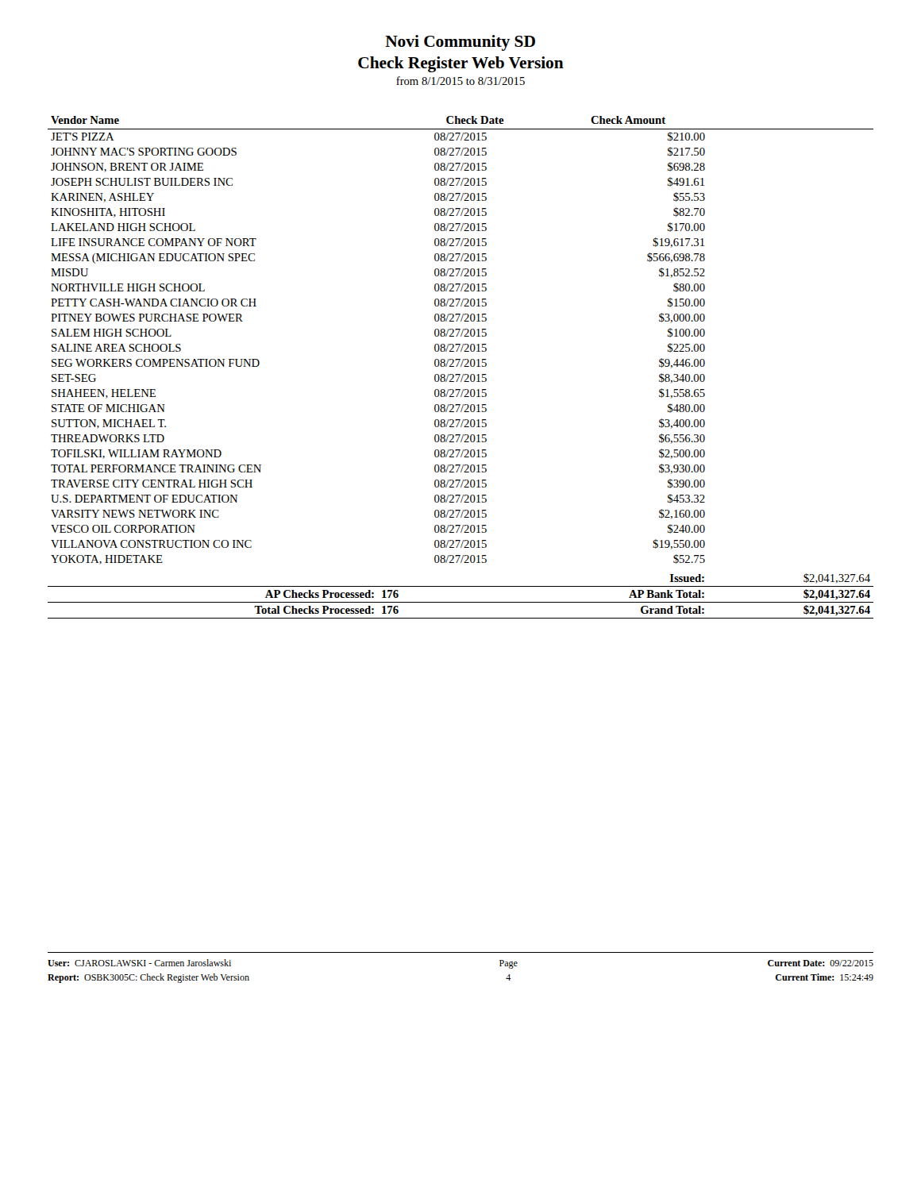Novi Community SD
Check Register Web Version
from 8/1/2015 to 8/31/2015
| Vendor Name | Check Date | Check Amount | |
| --- | --- | --- | --- |
| JET'S PIZZA | 08/27/2015 | $210.00 | |
| JOHNNY MAC'S SPORTING GOODS | 08/27/2015 | $217.50 | |
| JOHNSON, BRENT OR JAIME | 08/27/2015 | $698.28 | |
| JOSEPH SCHULIST BUILDERS INC | 08/27/2015 | $491.61 | |
| KARINEN, ASHLEY | 08/27/2015 | $55.53 | |
| KINOSHITA, HITOSHI | 08/27/2015 | $82.70 | |
| LAKELAND HIGH SCHOOL | 08/27/2015 | $170.00 | |
| LIFE INSURANCE COMPANY OF NORT | 08/27/2015 | $19,617.31 | |
| MESSA (MICHIGAN EDUCATION SPEC | 08/27/2015 | $566,698.78 | |
| MISDU | 08/27/2015 | $1,852.52 | |
| NORTHVILLE HIGH SCHOOL | 08/27/2015 | $80.00 | |
| PETTY CASH-WANDA CIANCIO OR CH | 08/27/2015 | $150.00 | |
| PITNEY BOWES PURCHASE POWER | 08/27/2015 | $3,000.00 | |
| SALEM HIGH SCHOOL | 08/27/2015 | $100.00 | |
| SALINE AREA SCHOOLS | 08/27/2015 | $225.00 | |
| SEG WORKERS COMPENSATION FUND | 08/27/2015 | $9,446.00 | |
| SET-SEG | 08/27/2015 | $8,340.00 | |
| SHAHEEN, HELENE | 08/27/2015 | $1,558.65 | |
| STATE OF MICHIGAN | 08/27/2015 | $480.00 | |
| SUTTON, MICHAEL T. | 08/27/2015 | $3,400.00 | |
| THREADWORKS LTD | 08/27/2015 | $6,556.30 | |
| TOFILSKI, WILLIAM RAYMOND | 08/27/2015 | $2,500.00 | |
| TOTAL PERFORMANCE TRAINING CEN | 08/27/2015 | $3,930.00 | |
| TRAVERSE CITY CENTRAL HIGH SCH | 08/27/2015 | $390.00 | |
| U.S. DEPARTMENT OF EDUCATION | 08/27/2015 | $453.32 | |
| VARSITY NEWS NETWORK INC | 08/27/2015 | $2,160.00 | |
| VESCO OIL CORPORATION | 08/27/2015 | $240.00 | |
| VILLANOVA CONSTRUCTION CO INC | 08/27/2015 | $19,550.00 | |
| YOKOTA, HIDETAKE | 08/27/2015 | $52.75 | |
| | | Issued: | $2,041,327.64 |
| AP Checks Processed: | 176 | AP Bank Total: | $2,041,327.64 |
| Total Checks Processed: | 176 | Grand Total: | $2,041,327.64 |
User: CJAROSLAWSKI - Carmen Jaroslawski
Report: OSBK3005C: Check Register Web Version
Page
4
Current Date: 09/22/2015
Current Time: 15:24:49